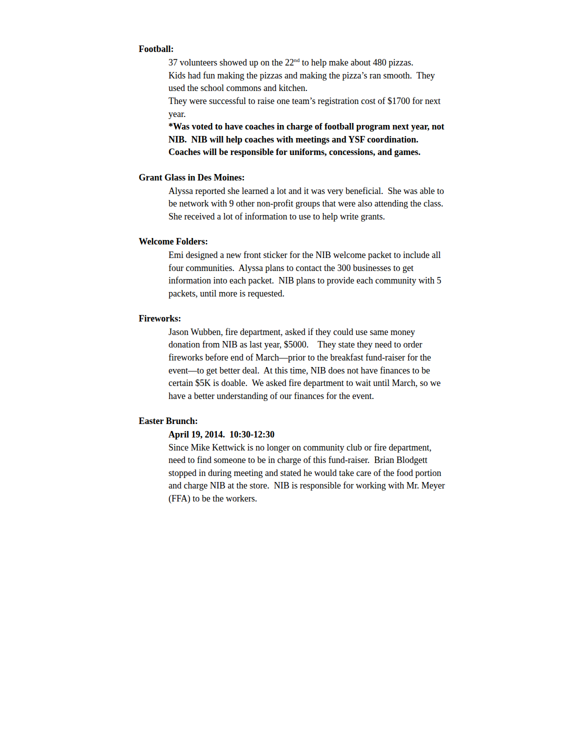Football:
37 volunteers showed up on the 22nd to help make about 480 pizzas.
Kids had fun making the pizzas and making the pizza’s ran smooth. They used the school commons and kitchen.
They were successful to raise one team’s registration cost of $1700 for next year.
*Was voted to have coaches in charge of football program next year, not NIB. NIB will help coaches with meetings and YSF coordination. Coaches will be responsible for uniforms, concessions, and games.
Grant Glass in Des Moines:
Alyssa reported she learned a lot and it was very beneficial. She was able to be network with 9 other non-profit groups that were also attending the class. She received a lot of information to use to help write grants.
Welcome Folders:
Emi designed a new front sticker for the NIB welcome packet to include all four communities. Alyssa plans to contact the 300 businesses to get information into each packet. NIB plans to provide each community with 5 packets, until more is requested.
Fireworks:
Jason Wubben, fire department, asked if they could use same money donation from NIB as last year, $5000. They state they need to order fireworks before end of March—prior to the breakfast fund-raiser for the event—to get better deal. At this time, NIB does not have finances to be certain $5K is doable. We asked fire department to wait until March, so we have a better understanding of our finances for the event.
Easter Brunch:
April 19, 2014. 10:30-12:30
Since Mike Kettwick is no longer on community club or fire department, need to find someone to be in charge of this fund-raiser. Brian Blodgett stopped in during meeting and stated he would take care of the food portion and charge NIB at the store. NIB is responsible for working with Mr. Meyer (FFA) to be the workers.